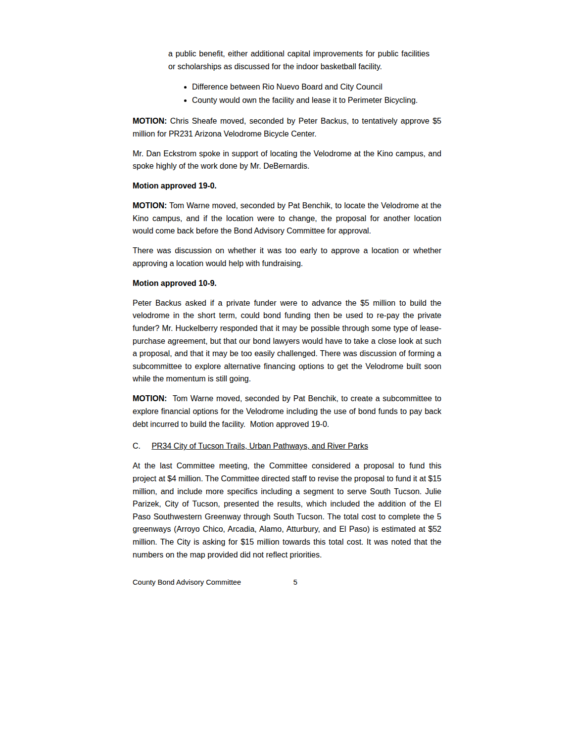a public benefit, either additional capital improvements for public facilities or scholarships as discussed for the indoor basketball facility.
Difference between Rio Nuevo Board and City Council
County would own the facility and lease it to Perimeter Bicycling.
MOTION: Chris Sheafe moved, seconded by Peter Backus, to tentatively approve $5 million for PR231 Arizona Velodrome Bicycle Center.
Mr. Dan Eckstrom spoke in support of locating the Velodrome at the Kino campus, and spoke highly of the work done by Mr. DeBernardis.
Motion approved 19-0.
MOTION: Tom Warne moved, seconded by Pat Benchik, to locate the Velodrome at the Kino campus, and if the location were to change, the proposal for another location would come back before the Bond Advisory Committee for approval.
There was discussion on whether it was too early to approve a location or whether approving a location would help with fundraising.
Motion approved 10-9.
Peter Backus asked if a private funder were to advance the $5 million to build the velodrome in the short term, could bond funding then be used to re-pay the private funder? Mr. Huckelberry responded that it may be possible through some type of lease-purchase agreement, but that our bond lawyers would have to take a close look at such a proposal, and that it may be too easily challenged. There was discussion of forming a subcommittee to explore alternative financing options to get the Velodrome built soon while the momentum is still going.
MOTION: Tom Warne moved, seconded by Pat Benchik, to create a subcommittee to explore financial options for the Velodrome including the use of bond funds to pay back debt incurred to build the facility. Motion approved 19-0.
C. PR34 City of Tucson Trails, Urban Pathways, and River Parks
At the last Committee meeting, the Committee considered a proposal to fund this project at $4 million. The Committee directed staff to revise the proposal to fund it at $15 million, and include more specifics including a segment to serve South Tucson. Julie Parizek, City of Tucson, presented the results, which included the addition of the El Paso Southwestern Greenway through South Tucson. The total cost to complete the 5 greenways (Arroyo Chico, Arcadia, Alamo, Atturbury, and El Paso) is estimated at $52 million. The City is asking for $15 million towards this total cost. It was noted that the numbers on the map provided did not reflect priorities.
County Bond Advisory Committee 5